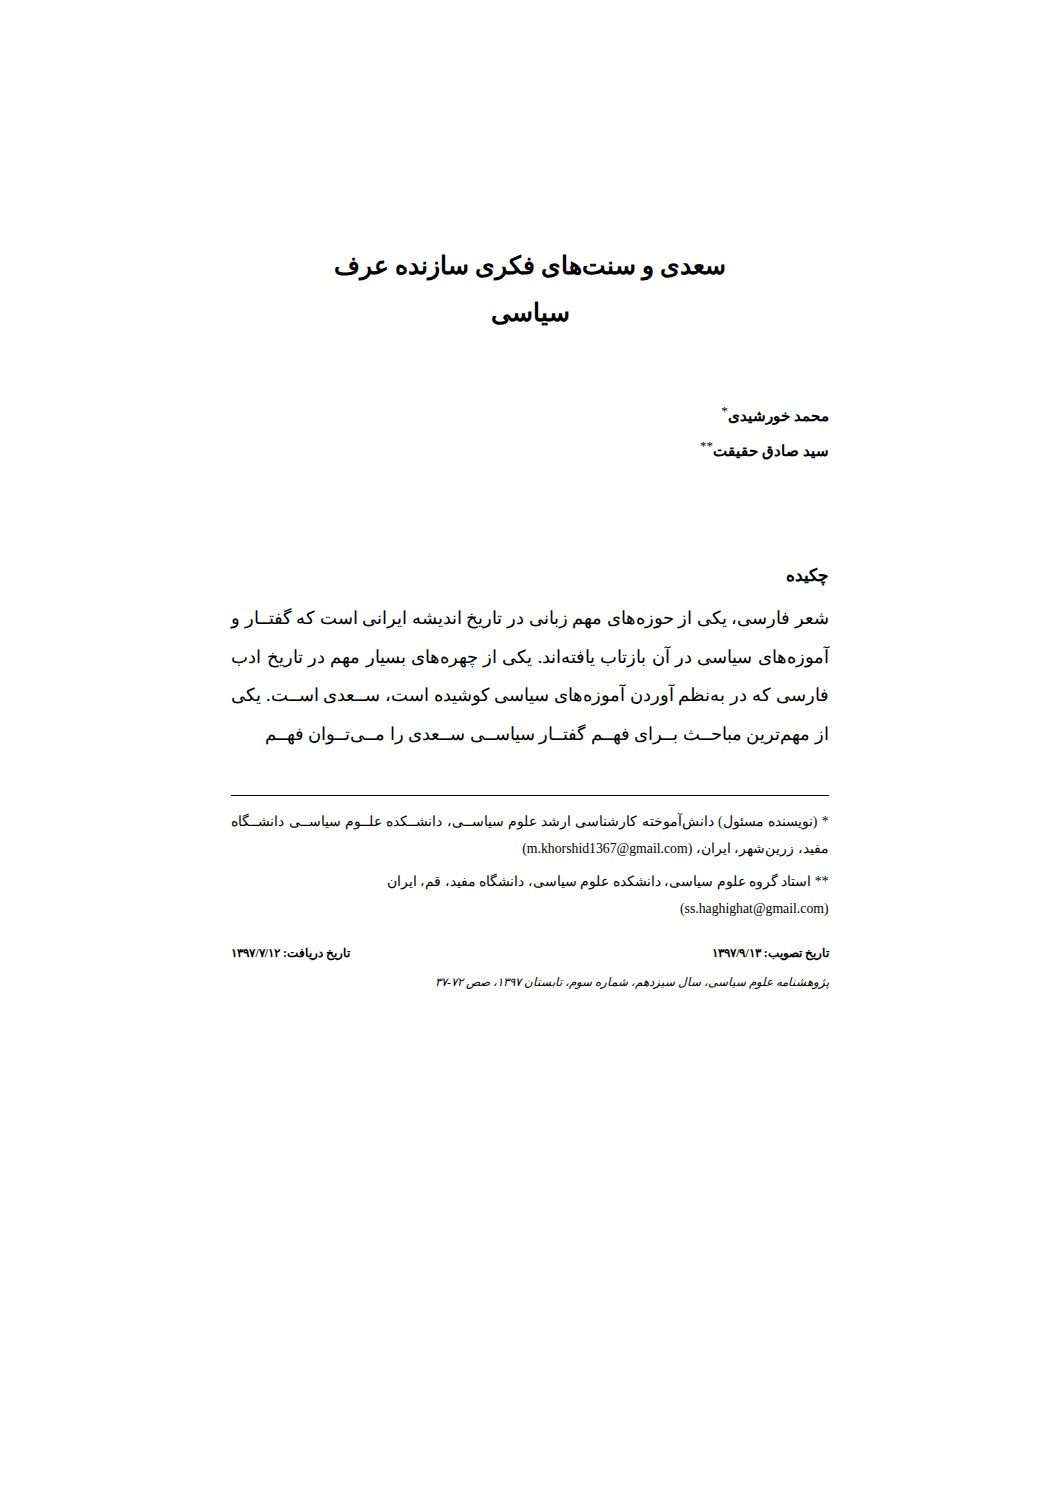سعدی و سنت‌های فکری سازنده عرف
سیاسی
محمد خورشیدی*
سید صادق حقیقت**
چکیده
شعر فارسی، یکی از حوزه‌های مهم زبانی در تاریخ اندیشه ایرانی است که گفتــار و آموزه‌های سیاسی در آن بازتاب یافته‌اند. یکی از چهره‌های بسیار مهم در تاریخ ادب فارسی که در به‌نظم آوردن آموزه‌های سیاسی کوشیده است، ســعدی اســت. یکی از مهم‌ترین مباحــث بــرای فهــم گفتــار سیاســی ســعدی را مــی‌تــوان فهــم
* (نویسنده مسئول) دانش‌آموخته کارشناسی ارشد علوم سیاســی، دانشــکده علــوم سیاســی دانشــگاه مفید، زرین‌شهر، ایران، (m.khorshid1367@gmail.com)
** استاد گروه علوم سیاسی، دانشکده علوم سیاسی، دانشگاه مفید، قم، ایران
(ss.haghighat@gmail.com)
تاریخ تصویب: ۱۳۹۷/۹/۱۳ تاریخ دریافت: ۱۳۹۷/۷/۱۲
پژوهشنامه علوم سیاسی، سال سیزدهم، شماره سوم، تابستان ۱۳۹۷، صص ۷۲-۳۷